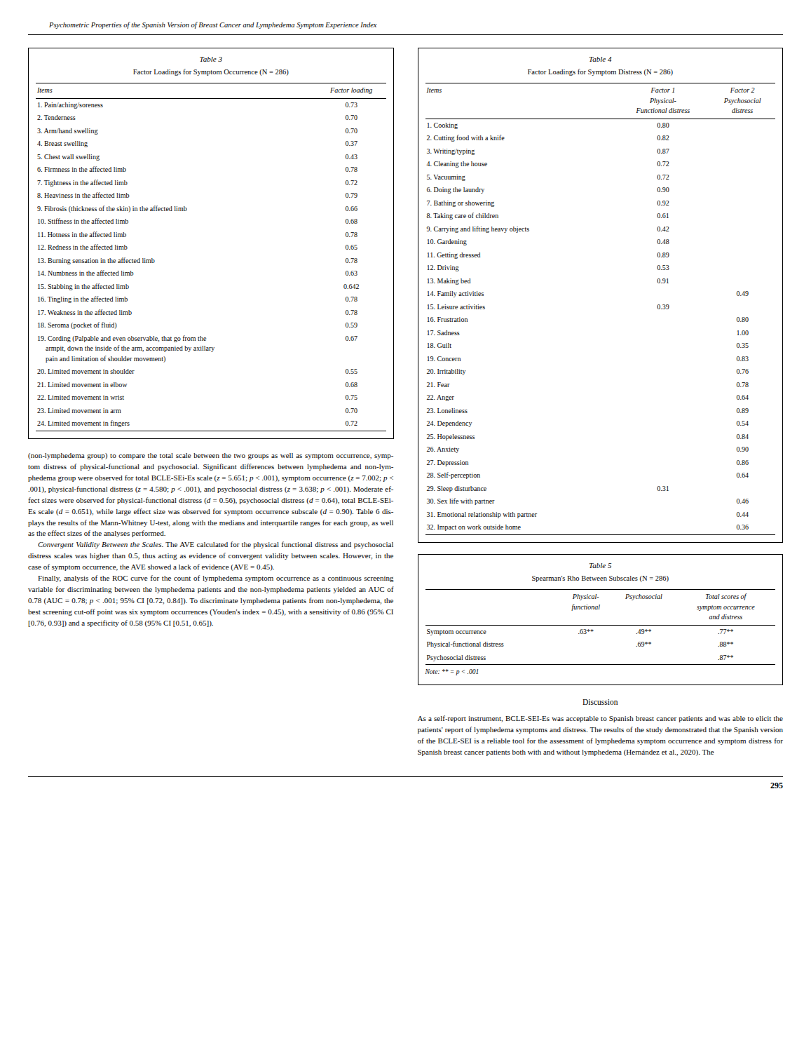Psychometric Properties of the Spanish Version of Breast Cancer and Lymphedema Symptom Experience Index
Table 3
Factor Loadings for Symptom Occurrence (N = 286)
| Items | Factor loading |
| --- | --- |
| 1. Pain/aching/soreness | 0.73 |
| 2. Tenderness | 0.70 |
| 3. Arm/hand swelling | 0.70 |
| 4. Breast swelling | 0.37 |
| 5. Chest wall swelling | 0.43 |
| 6. Firmness in the affected limb | 0.78 |
| 7. Tightness in the affected limb | 0.72 |
| 8. Heaviness in the affected limb | 0.79 |
| 9. Fibrosis (thickness of the skin) in the affected limb | 0.66 |
| 10. Stiffness in the affected limb | 0.68 |
| 11. Hotness in the affected limb | 0.78 |
| 12. Redness in the affected limb | 0.65 |
| 13. Burning sensation in the affected limb | 0.78 |
| 14. Numbness in the affected limb | 0.63 |
| 15. Stabbing in the affected limb | 0.642 |
| 16. Tingling in the affected limb | 0.78 |
| 17. Weakness in the affected limb | 0.78 |
| 18. Seroma (pocket of fluid) | 0.59 |
| 19. Cording (Palpable and even observable, that go from the armpit, down the inside of the arm, accompanied by axillary pain and limitation of shoulder movement) | 0.67 |
| 20. Limited movement in shoulder | 0.55 |
| 21. Limited movement in elbow | 0.68 |
| 22. Limited movement in wrist | 0.75 |
| 23. Limited movement in arm | 0.70 |
| 24. Limited movement in fingers | 0.72 |
(non-lymphedema group) to compare the total scale between the two groups as well as symptom occurrence, symptom distress of physical-functional and psychosocial. Significant differences between lymphedema and non-lymphedema group were observed for total BCLE-SEi-Es scale (z = 5.651; p < .001), symptom occurrence (z = 7.002; p < .001), physical-functional distress (z = 4.580; p < .001), and psychosocial distress (z = 3.638; p < .001). Moderate effect sizes were observed for physical-functional distress (d = 0.56), psychosocial distress (d = 0.64), total BCLE-SEi-Es scale (d = 0.651), while large effect size was observed for symptom occurrence subscale (d = 0.90). Table 6 displays the results of the Mann-Whitney U-test, along with the medians and interquartile ranges for each group, as well as the effect sizes of the analyses performed.
Convergent Validity Between the Scales. The AVE calculated for the physical functional distress and psychosocial distress scales was higher than 0.5, thus acting as evidence of convergent validity between scales. However, in the case of symptom occurrence, the AVE showed a lack of evidence (AVE = 0.45).
Finally, analysis of the ROC curve for the count of lymphedema symptom occurrence as a continuous screening variable for discriminating between the lymphedema patients and the non-lymphedema patients yielded an AUC of 0.78 (AUC = 0.78; p < .001; 95% CI [0.72, 0.84]). To discriminate lymphedema patients from non-lymphedema, the best screening cut-off point was six symptom occurrences (Youden's index = 0.45), with a sensitivity of 0.86 (95% CI [0.76, 0.93]) and a specificity of 0.58 (95% CI [0.51, 0.65]).
Table 4
Factor Loadings for Symptom Distress (N = 286)
| Items | Factor 1 Physical- Functional distress | Factor 2 Psychosocial distress |
| --- | --- | --- |
| 1. Cooking | 0.80 | |
| 2. Cutting food with a knife | 0.82 | |
| 3. Writing/typing | 0.87 | |
| 4. Cleaning the house | 0.72 | |
| 5. Vacuuming | 0.72 | |
| 6. Doing the laundry | 0.90 | |
| 7. Bathing or showering | 0.92 | |
| 8. Taking care of children | 0.61 | |
| 9. Carrying and lifting heavy objects | 0.42 | |
| 10. Gardening | 0.48 | |
| 11. Getting dressed | 0.89 | |
| 12. Driving | 0.53 | |
| 13. Making bed | 0.91 | |
| 14. Family activities | | 0.49 |
| 15. Leisure activities | 0.39 | |
| 16. Frustration | | 0.80 |
| 17. Sadness | | 1.00 |
| 18. Guilt | | 0.35 |
| 19. Concern | | 0.83 |
| 20. Irritability | | 0.76 |
| 21. Fear | | 0.78 |
| 22. Anger | | 0.64 |
| 23. Loneliness | | 0.89 |
| 24. Dependency | | 0.54 |
| 25. Hopelessness | | 0.84 |
| 26. Anxiety | | 0.90 |
| 27. Depression | | 0.86 |
| 28. Self-perception | | 0.64 |
| 29. Sleep disturbance | 0.31 | |
| 30. Sex life with partner | | 0.46 |
| 31. Emotional relationship with partner | | 0.44 |
| 32. Impact on work outside home | | 0.36 |
Table 5
Spearman's Rho Between Subscales (N = 286)
| | Physical- functional | Psychosocial | Total scores of symptom occurrence and distress |
| --- | --- | --- | --- |
| Symptom occurrence | .63** | .49** | .77** |
| Physical-functional distress | | .69** | .88** |
| Psychosocial distress | | | .87** |
Note: ** = p < .001
Discussion
As a self-report instrument, BCLE-SEI-Es was acceptable to Spanish breast cancer patients and was able to elicit the patients' report of lymphedema symptoms and distress. The results of the study demonstrated that the Spanish version of the BCLE-SEI is a reliable tool for the assessment of lymphedema symptom occurrence and symptom distress for Spanish breast cancer patients both with and without lymphedema (Hernández et al., 2020). The
295